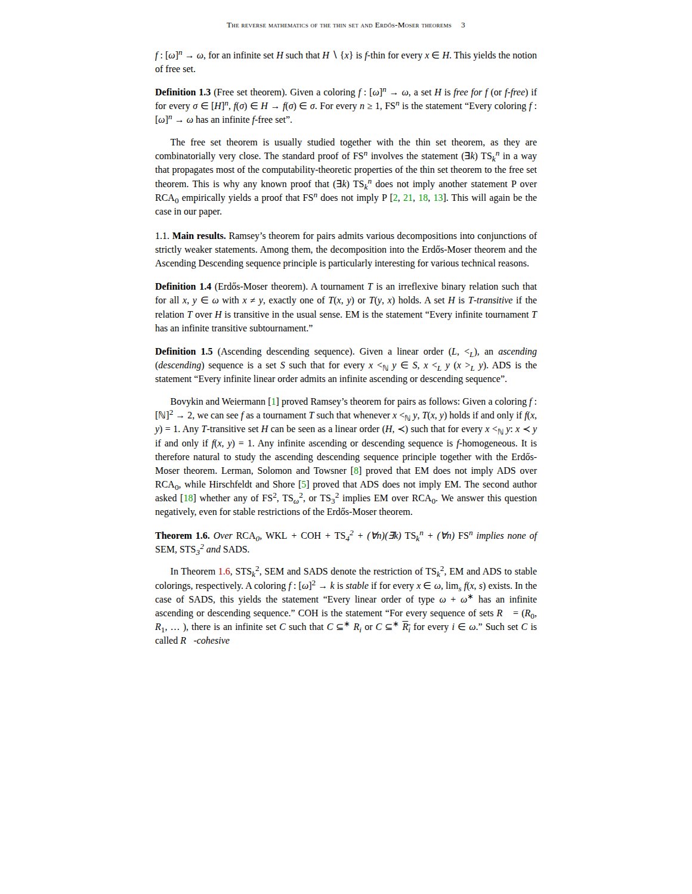The reverse mathematics of the thin set and Erdős-Moser theorems3
f : [ω]n → ω, for an infinite set H such that H ∖ {x} is f-thin for every x ∈ H. This yields the notion of free set.
Definition 1.3 (Free set theorem). Given a coloring f : [ω]n → ω, a set H is free for f (or f-free) if for every σ ∈ [H]n, f(σ) ∈ H → f(σ) ∈ σ. For every n ≥ 1, FSn is the statement “Every coloring f : [ω]n → ω has an infinite f-free set”.
The free set theorem is usually studied together with the thin set theorem, as they are combinatorially very close. The standard proof of FSn involves the statement (∃k) TSkn in a way that propagates most of the computability-theoretic properties of the thin set theorem to the free set theorem. This is why any known proof that (∃k) TSkn does not imply another statement P over RCA0 empirically yields a proof that FSn does not imply P [2, 21, 18, 13]. This will again be the case in our paper.
1.1. Main results. Ramsey’s theorem for pairs admits various decompositions into conjunctions of strictly weaker statements. Among them, the decomposition into the Erdős-Moser theorem and the Ascending Descending sequence principle is particularly interesting for various technical reasons.
Definition 1.4 (Erdős-Moser theorem). A tournament T is an irreflexive binary relation such that for all x, y ∈ ω with x ≠ y, exactly one of T(x, y) or T(y, x) holds. A set H is T-transitive if the relation T over H is transitive in the usual sense. EM is the statement “Every infinite tournament T has an infinite transitive subtournament.”
Definition 1.5 (Ascending descending sequence). Given a linear order (L, <L), an ascending (descending) sequence is a set S such that for every x <ℕ y ∈ S, x <L y (x >L y). ADS is the statement “Every infinite linear order admits an infinite ascending or descending sequence”.
Bovykin and Weiermann [1] proved Ramsey’s theorem for pairs as follows: Given a coloring f : [ℕ]2 → 2, we can see f as a tournament T such that whenever x <ℕ y, T(x, y) holds if and only if f(x, y) = 1. Any T-transitive set H can be seen as a linear order (H, ≺) such that for every x <ℕ y: x ≺ y if and only if f(x, y) = 1. Any infinite ascending or descending sequence is f-homogeneous. It is therefore natural to study the ascending descending sequence principle together with the Erdős-Moser theorem. Lerman, Solomon and Towsner [8] proved that EM does not imply ADS over RCA0, while Hirschfeldt and Shore [5] proved that ADS does not imply EM. The second author asked [18] whether any of FS2, TSω2, or TS32 implies EM over RCA0. We answer this question negatively, even for stable restrictions of the Erdős-Moser theorem.
Theorem 1.6. Over RCA0, WKL + COH + TS42 + (∀n)(∃k) TSkn + (∀n) FSn implies none of SEM, STS32 and SADS.
In Theorem 1.6, STSk2, SEM and SADS denote the restriction of TSk2, EM and ADS to stable colorings, respectively. A coloring f : [ω]2 → k is stable if for every x ∈ ω, lims f(x, s) exists. In the case of SADS, this yields the statement “Every linear order of type ω + ω∗ has an infinite ascending or descending sequence.” COH is the statement “For every sequence of sets R⃗ = (R0, R1, … ), there is an infinite set C such that C ⊆∗ Ri or C ⊆∗ Ri for every i ∈ ω.” Such set C is called R⃗-cohesive